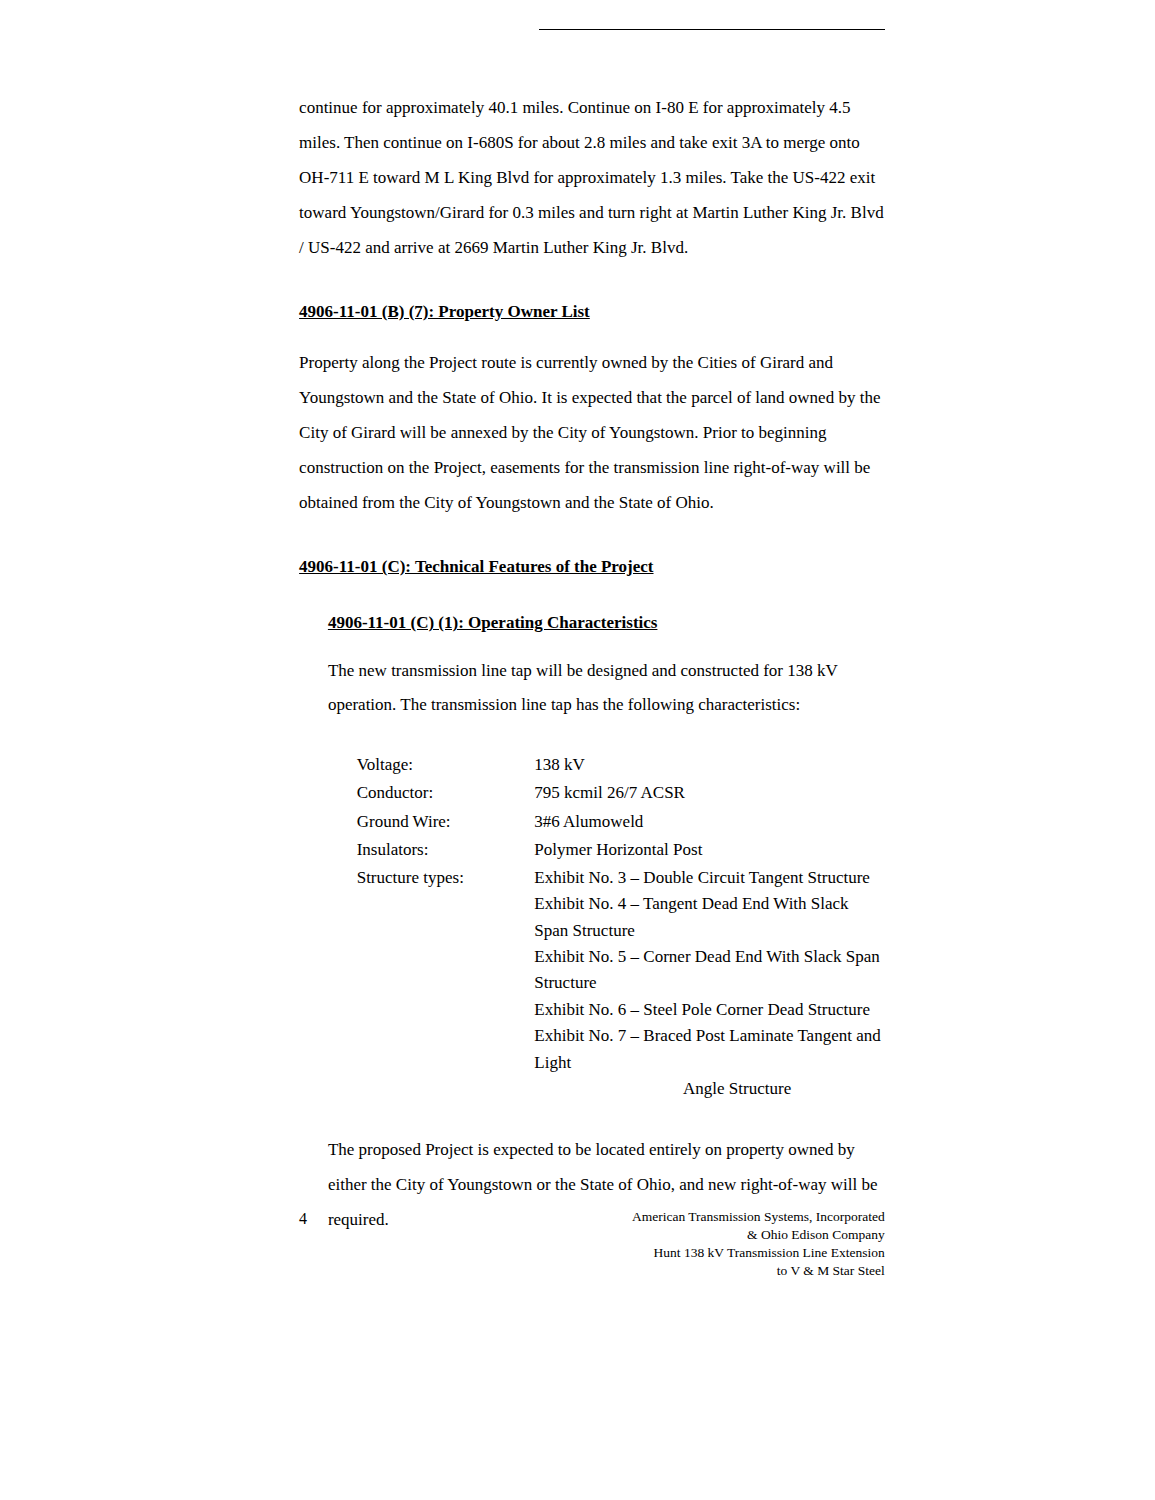continue for approximately 40.1 miles. Continue on I-80 E for approximately 4.5 miles. Then continue on I-680S for about 2.8 miles and take exit 3A to merge onto OH-711 E toward M L King Blvd for approximately 1.3 miles. Take the US-422 exit toward Youngstown/Girard for 0.3 miles and turn right at Martin Luther King Jr. Blvd / US-422 and arrive at 2669 Martin Luther King Jr. Blvd.
4906-11-01 (B) (7): Property Owner List
Property along the Project route is currently owned by the Cities of Girard and Youngstown and the State of Ohio. It is expected that the parcel of land owned by the City of Girard will be annexed by the City of Youngstown. Prior to beginning construction on the Project, easements for the transmission line right-of-way will be obtained from the City of Youngstown and the State of Ohio.
4906-11-01 (C): Technical Features of the Project
4906-11-01 (C) (1): Operating Characteristics
The new transmission line tap will be designed and constructed for 138 kV operation. The transmission line tap has the following characteristics:
| Voltage: | 138 kV |
| Conductor: | 795 kcmil 26/7 ACSR |
| Ground Wire: | 3#6 Alumoweld |
| Insulators: | Polymer Horizontal Post |
| Structure types: | Exhibit No. 3 – Double Circuit Tangent Structure Exhibit No. 4 – Tangent Dead End With Slack Span Structure Exhibit No. 5 – Corner Dead End With Slack Span Structure Exhibit No. 6 – Steel Pole Corner Dead Structure Exhibit No. 7 – Braced Post Laminate Tangent and Light Angle Structure |
The proposed Project is expected to be located entirely on property owned by either the City of Youngstown or the State of Ohio, and new right-of-way will be required.
4
American Transmission Systems, Incorporated
& Ohio Edison Company
Hunt 138 kV Transmission Line Extension
to V & M Star Steel